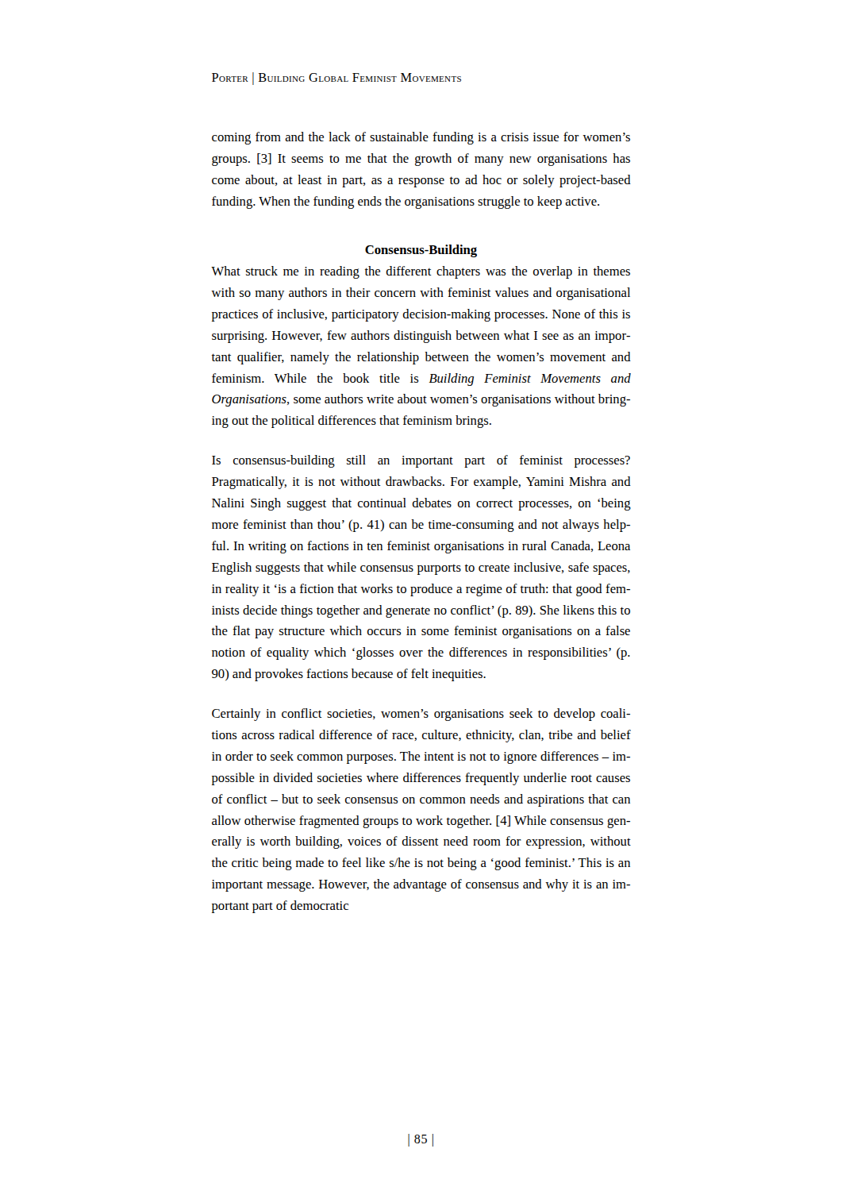Porter | Building Global Feminist Movements
coming from and the lack of sustainable funding is a crisis issue for women’s groups. [3] It seems to me that the growth of many new organisations has come about, at least in part, as a response to ad hoc or solely project-based funding. When the funding ends the organisations struggle to keep active.
Consensus-Building
What struck me in reading the different chapters was the overlap in themes with so many authors in their concern with feminist values and organisational practices of inclusive, participatory decision-making processes. None of this is surprising. However, few authors distinguish between what I see as an important qualifier, namely the relationship between the women’s movement and feminism. While the book title is Building Feminist Movements and Organisations, some authors write about women’s organisations without bringing out the political differences that feminism brings.
Is consensus-building still an important part of feminist processes? Pragmatically, it is not without drawbacks. For example, Yamini Mishra and Nalini Singh suggest that continual debates on correct processes, on ‘being more feminist than thou’ (p. 41) can be time-consuming and not always helpful. In writing on factions in ten feminist organisations in rural Canada, Leona English suggests that while consensus purports to create inclusive, safe spaces, in reality it ‘is a fiction that works to produce a regime of truth: that good feminists decide things together and generate no conflict’ (p. 89). She likens this to the flat pay structure which occurs in some feminist organisations on a false notion of equality which ‘glosses over the differences in responsibilities’ (p. 90) and provokes factions because of felt inequities.
Certainly in conflict societies, women’s organisations seek to develop coalitions across radical difference of race, culture, ethnicity, clan, tribe and belief in order to seek common purposes. The intent is not to ignore differences – impossible in divided societies where differences frequently underlie root causes of conflict – but to seek consensus on common needs and aspirations that can allow otherwise fragmented groups to work together. [4] While consensus generally is worth building, voices of dissent need room for expression, without the critic being made to feel like s/he is not being a ‘good feminist.’ This is an important message. However, the advantage of consensus and why it is an important part of democratic
| 85 |